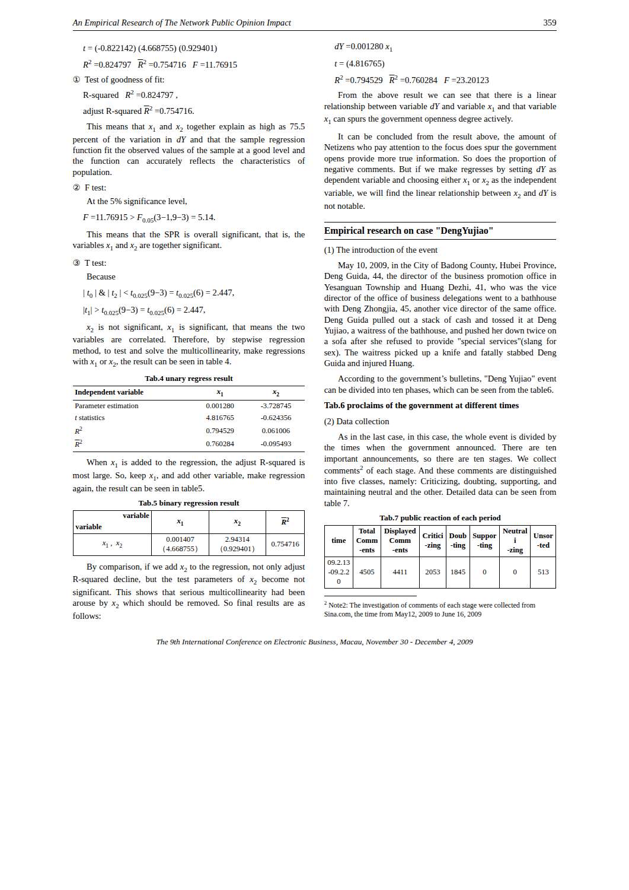An Empirical Research of The Network Public Opinion Impact 359
t = (-0.822142) (4.668755) (0.929401)
R2 =0.824797 R2 =0.754716 F =11.76915
① Test of goodness of fit:
R-squared R2 =0.824797 ,
adjust R-squared R2 =0.754716.
This means that x1 and x2 together explain as high as 75.5 percent of the variation in dY and that the sample regression function fit the observed values of the sample at a good level and the function can accurately reflects the characteristics of population.
② F test:
At the 5% significance level,
F =11.76915 > F0.05(3−1,9−3) = 5.14.
This means that the SPR is overall significant, that is, the variables x1 and x2 are together significant.
③ T test:
Because
| t0 | & | t2 | < t0.025(9−3) = t0.025(6) = 2.447,
|t1| > t0.025(9−3) = t0.025(6) = 2.447,
x2 is not significant, x1 is significant, that means the two variables are correlated. Therefore, by stepwise regression method, to test and solve the multicollinearity, make regressions with x1 or x2, the result can be seen in table 4.
Tab.4 unary regress result
| Independent variable | x 1 | x 2 |
| --- | --- | --- |
| Parameter estimation | 0.001280 | -3.728745 |
| t statistics | 4.816765 | -0.624356 |
| R 2 | 0.794529 | 0.061006 |
| R 2 | 0.760284 | -0.095493 |
When x1 is added to the regression, the adjust R-squared is most large. So, keep x1, and add other variable, make regression again, the result can be seen in table5.
Tab.5 binary regression result
| variable variable | x 1 | x 2 | R 2 |
| --- | --- | --- | --- |
| x 1 , x 2 | 0.001407 （4.668755） | 2.94314 （0.929401） | 0.754716 |
By comparison, if we add x2 to the regression, not only adjust R-squared decline, but the test parameters of x2 become not significant. This shows that serious multicollinearity had been arouse by x2 which should be removed. So final results are as follows:
dY =0.001280 x1
t = (4.816765)
R2 =0.794529 R2 =0.760284 F =23.20123
From the above result we can see that there is a linear relationship between variable dY and variable x1 and that variable x1 can spurs the government openness degree actively.
It can be concluded from the result above, the amount of Netizens who pay attention to the focus does spur the government opens provide more true information. So does the proportion of negative comments. But if we make regresses by setting dY as dependent variable and choosing either x1 or x2 as the independent variable, we will find the linear relationship between x2 and dY is not notable.
Empirical research on case "DengYujiao"
(1) The introduction of the event
May 10, 2009, in the City of Badong County, Hubei Province, Deng Guida, 44, the director of the business promotion office in Yesanguan Township and Huang Dezhi, 41, who was the vice director of the office of business delegations went to a bathhouse with Deng Zhongjia, 45, another vice director of the same office. Deng Guida pulled out a stack of cash and tossed it at Deng Yujiao, a waitress of the bathhouse, and pushed her down twice on a sofa after she refused to provide "special services"(slang for sex). The waitress picked up a knife and fatally stabbed Deng Guida and injured Huang.
According to the government’s bulletins, "Deng Yujiao" event can be divided into ten phases, which can be seen from the table6.
Tab.6 proclaims of the government at different times
(2) Data collection
As in the last case, in this case, the whole event is divided by the times when the government announced. There are ten important announcements, so there are ten stages. We collect comments2 of each stage. And these comments are distinguished into five classes, namely: Criticizing, doubting, supporting, and maintaining neutral and the other. Detailed data can be seen from table 7.
Tab.7 public reaction of each period
| time | Total Comm -ents | Displayed Comm -ents | Critici -zing | Doub -ting | Suppor -ting | Neutral i -zing | Unsor -ted |
| --- | --- | --- | --- | --- | --- | --- | --- |
| 09.2.13 -09.2.2 0 | 4505 | 4411 | 2053 | 1845 | 0 | 0 | 513 |
2 Note2: The investigation of comments of each stage were collected from Sina.com, the time from May12, 2009 to June 16, 2009
The 9th International Conference on Electronic Business, Macau, November 30 - December 4, 2009